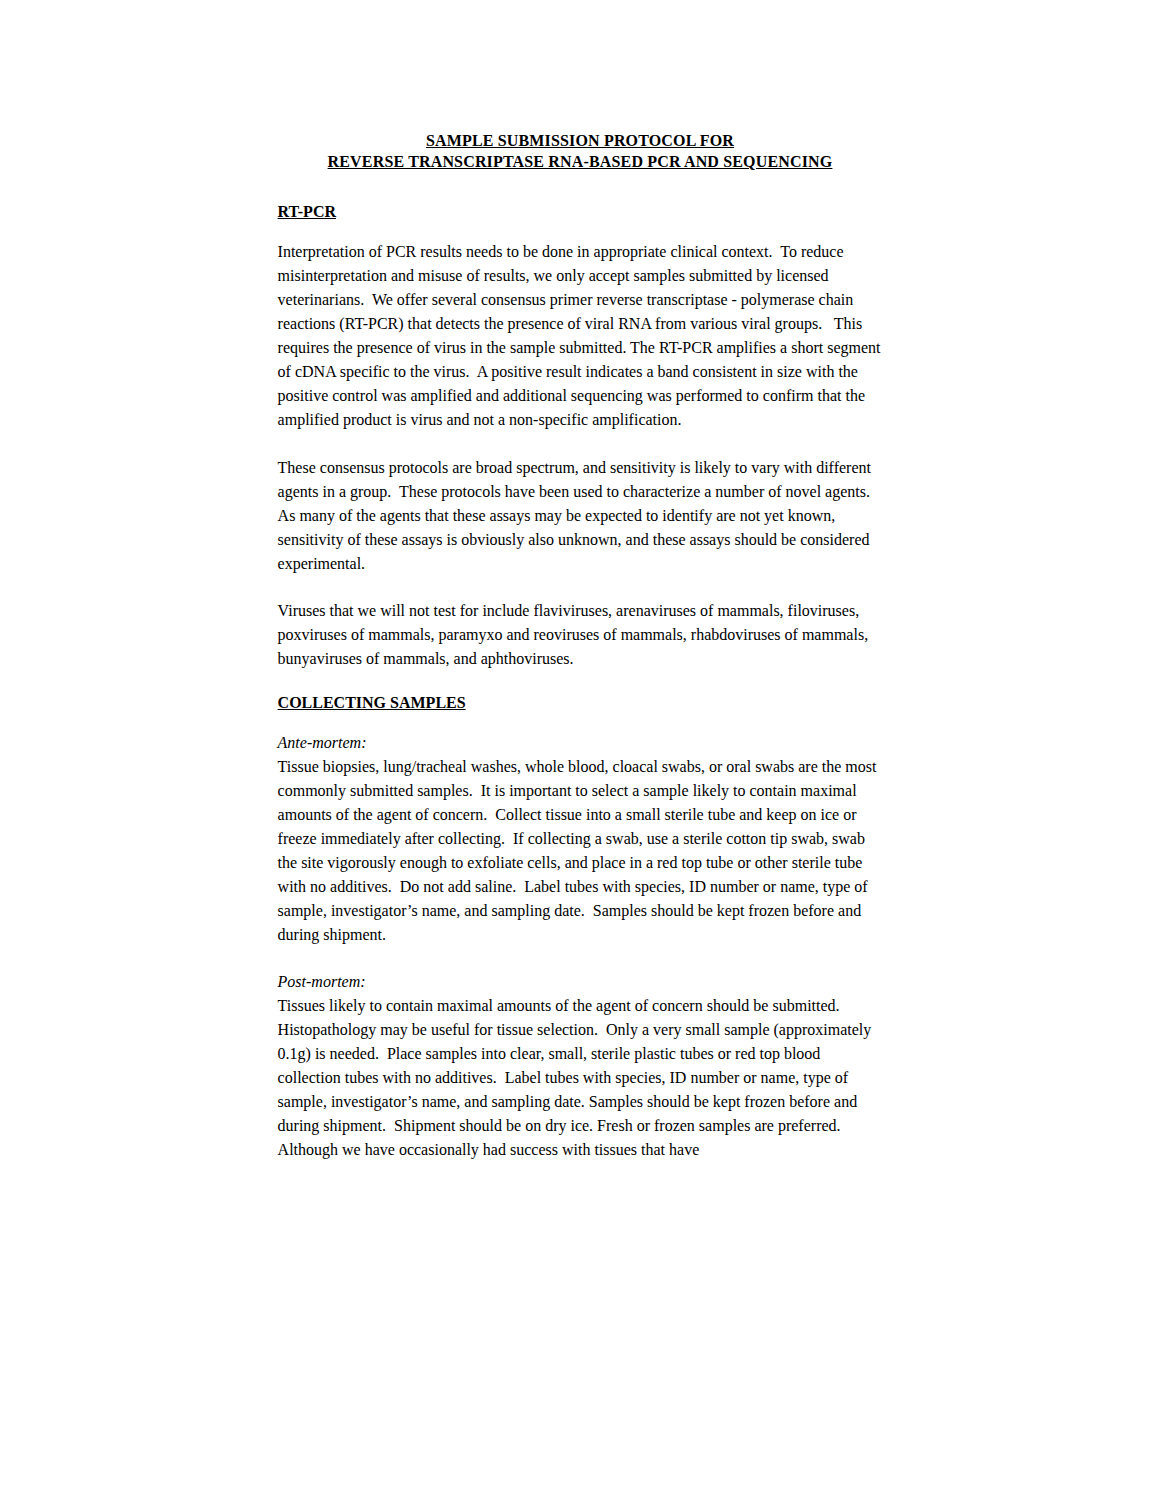Sample Submission Protocol for
Reverse Transcriptase RNA-Based PCR and Sequencing
RT-PCR
Interpretation of PCR results needs to be done in appropriate clinical context. To reduce misinterpretation and misuse of results, we only accept samples submitted by licensed veterinarians. We offer several consensus primer reverse transcriptase - polymerase chain reactions (RT-PCR) that detects the presence of viral RNA from various viral groups. This requires the presence of virus in the sample submitted. The RT-PCR amplifies a short segment of cDNA specific to the virus. A positive result indicates a band consistent in size with the positive control was amplified and additional sequencing was performed to confirm that the amplified product is virus and not a non-specific amplification.
These consensus protocols are broad spectrum, and sensitivity is likely to vary with different agents in a group. These protocols have been used to characterize a number of novel agents. As many of the agents that these assays may be expected to identify are not yet known, sensitivity of these assays is obviously also unknown, and these assays should be considered experimental.
Viruses that we will not test for include flaviviruses, arenaviruses of mammals, filoviruses, poxviruses of mammals, paramyxo and reoviruses of mammals, rhabdoviruses of mammals, bunyaviruses of mammals, and aphthoviruses.
Collecting Samples
Ante-mortem:
Tissue biopsies, lung/tracheal washes, whole blood, cloacal swabs, or oral swabs are the most commonly submitted samples. It is important to select a sample likely to contain maximal amounts of the agent of concern. Collect tissue into a small sterile tube and keep on ice or freeze immediately after collecting. If collecting a swab, use a sterile cotton tip swab, swab the site vigorously enough to exfoliate cells, and place in a red top tube or other sterile tube with no additives. Do not add saline. Label tubes with species, ID number or name, type of sample, investigator’s name, and sampling date. Samples should be kept frozen before and during shipment.
Post-mortem:
Tissues likely to contain maximal amounts of the agent of concern should be submitted. Histopathology may be useful for tissue selection. Only a very small sample (approximately 0.1g) is needed. Place samples into clear, small, sterile plastic tubes or red top blood collection tubes with no additives. Label tubes with species, ID number or name, type of sample, investigator’s name, and sampling date. Samples should be kept frozen before and during shipment. Shipment should be on dry ice. Fresh or frozen samples are preferred. Although we have occasionally had success with tissues that have